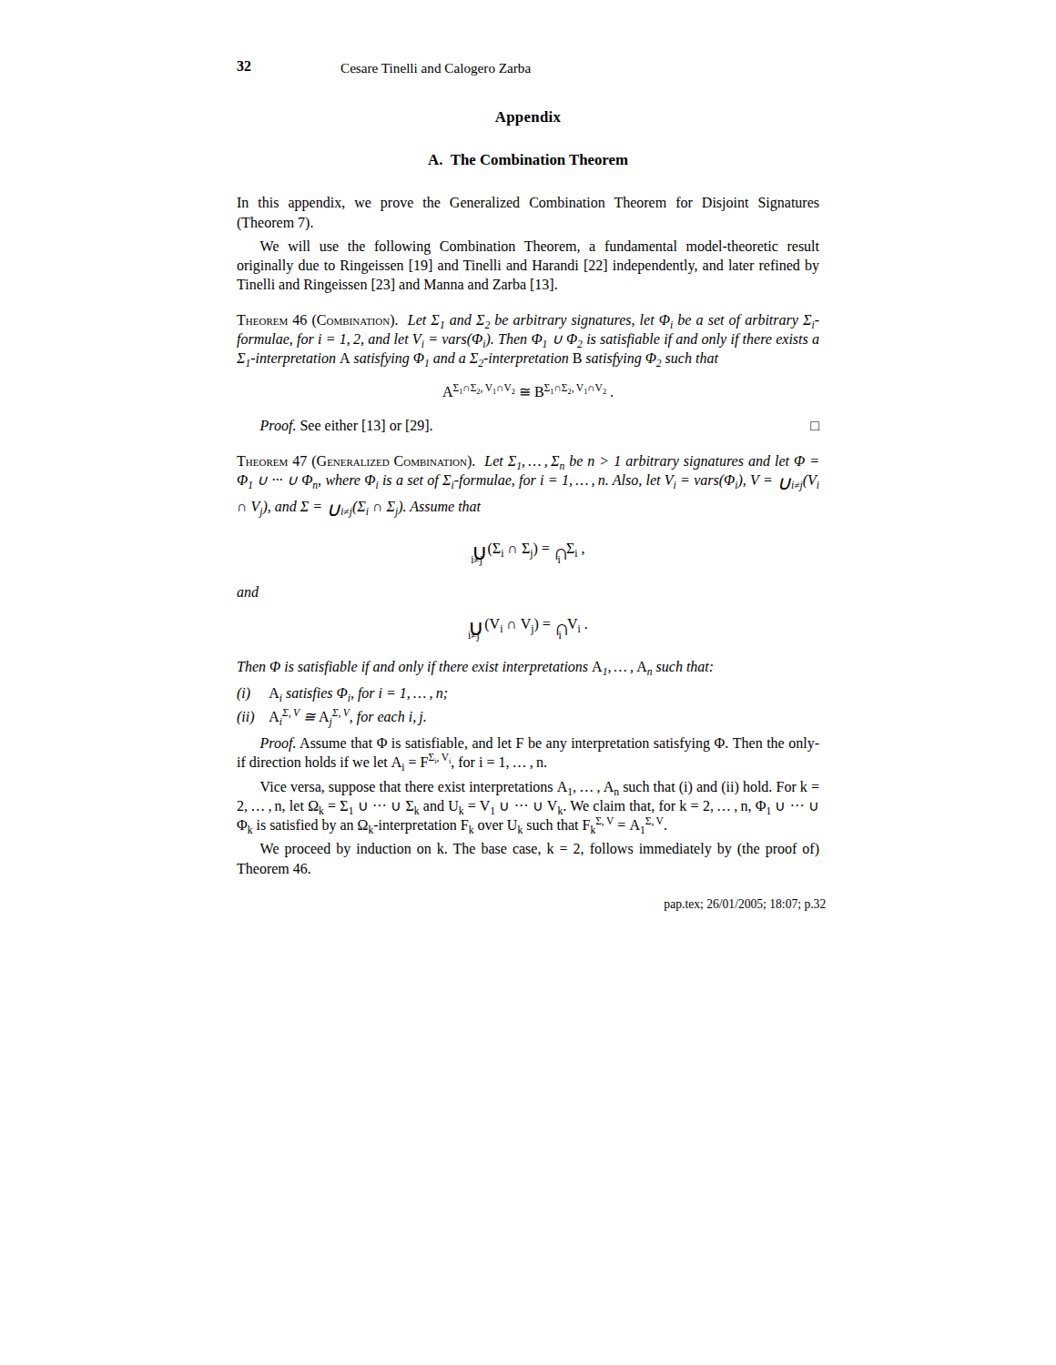32 Cesare Tinelli and Calogero Zarba
Appendix
A. The Combination Theorem
In this appendix, we prove the Generalized Combination Theorem for Disjoint Signatures (Theorem 7).
We will use the following Combination Theorem, a fundamental model-theoretic result originally due to Ringeissen [19] and Tinelli and Harandi [22] independently, and later refined by Tinelli and Ringeissen [23] and Manna and Zarba [13].
Theorem 46 (Combination). Let Σ1 and Σ2 be arbitrary signatures, let Φi be a set of arbitrary Σi-formulae, for i = 1, 2, and let Vi = vars(Φi). Then Φ1 ∪ Φ2 is satisfiable if and only if there exists a Σ1-interpretation A satisfying Φ1 and a Σ2-interpretation B satisfying Φ2 such that
AΣ1∩Σ2, V1∩V2 ≅ BΣ1∩Σ2, V1∩V2 .
Proof. See either [13] or [29]. □
Theorem 47 (Generalized Combination). Let Σ1, … , Σn be n > 1 arbitrary signatures and let Φ = Φ1 ∪ ··· ∪ Φn, where Φi is a set of Σi-formulae, for i = 1, … , n. Also, let Vi = vars(Φi), V = ∪i≠j(Vi ∩ Vj), and Σ = ∪i≠j(Σi ∩ Σj). Assume that
∪i≠j(Σi ∩ Σj) = ∩iΣi ,
and
∪i≠j(Vi ∩ Vj) = ∩iVi .
Then Φ is satisfiable if and only if there exist interpretations A1, … , An such that:
(i) Ai satisfies Φi, for i = 1, … , n;
(ii) AiΣ, V ≅ AjΣ, V, for each i, j.
Proof. Assume that Φ is satisfiable, and let F be any interpretation satisfying Φ. Then the only-if direction holds if we let Ai = FΣi, Vi, for i = 1, … , n.
Vice versa, suppose that there exist interpretations A1, … , An such that (i) and (ii) hold. For k = 2, … , n, let Ωk = Σ1 ∪ ··· ∪ Σk and Uk = V1 ∪ ··· ∪ Vk. We claim that, for k = 2, … , n, Φ1 ∪ ··· ∪ Φk is satisfied by an Ωk-interpretation Fk over Uk such that FkΣ, V = A1Σ, V.
We proceed by induction on k. The base case, k = 2, follows immediately by (the proof of) Theorem 46.
pap.tex; 26/01/2005; 18:07; p.32